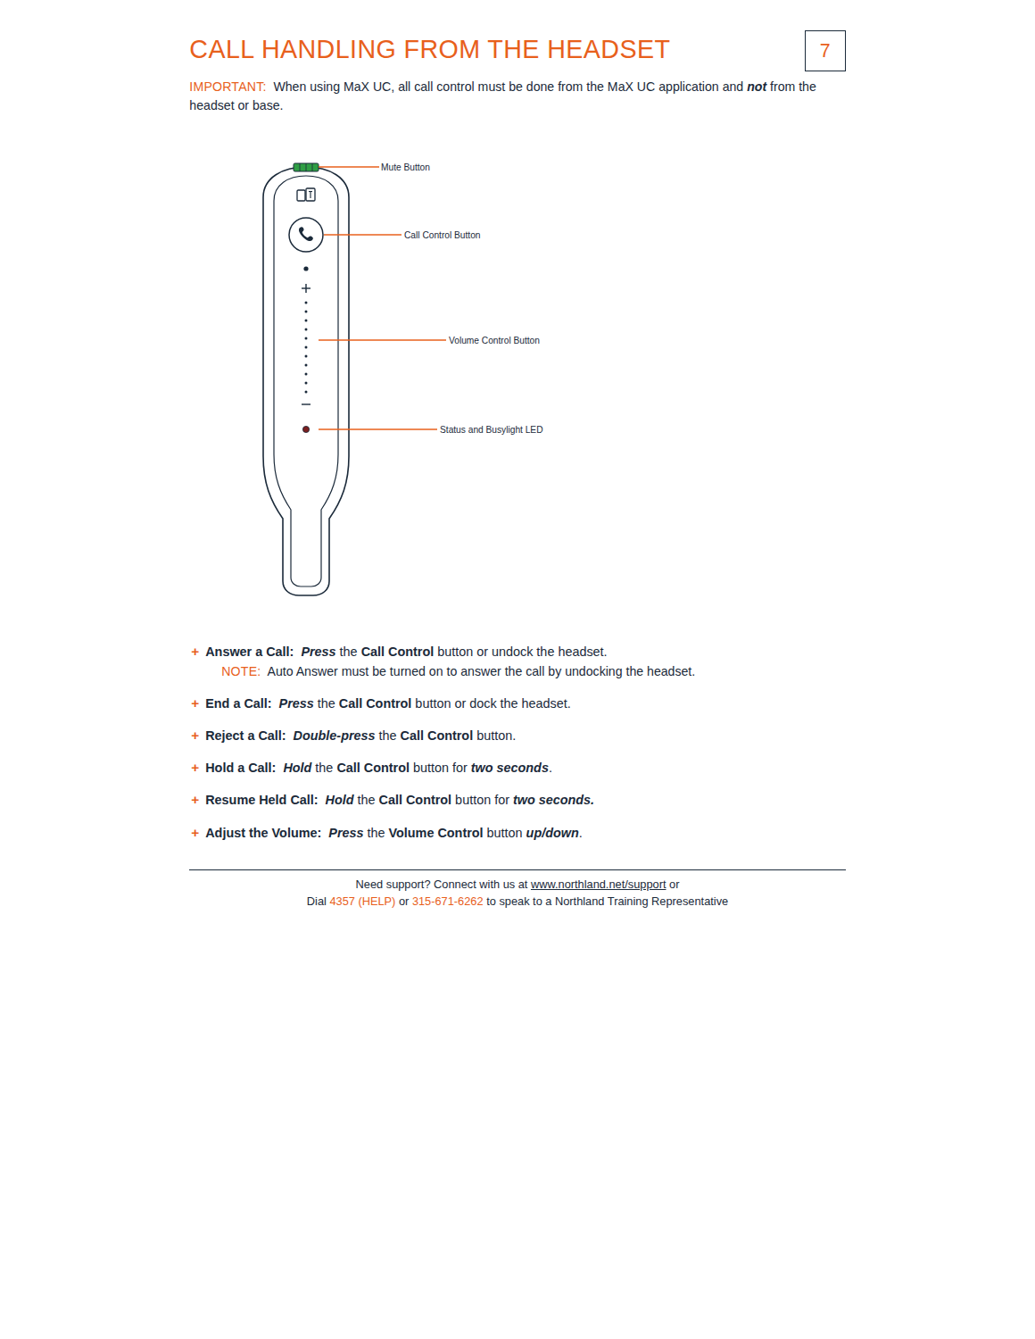CALL HANDLING FROM THE HEADSET
7
IMPORTANT: When using MaX UC, all call control must be done from the MaX UC application and not from the headset or base.
Mute Button Call Control Button Volume Control Button Status and Busylight LED
Answer a Call: Press the Call Control button or undock the headset. NOTE: Auto Answer must be turned on to answer the call by undocking the headset.
End a Call: Press the Call Control button or dock the headset.
Reject a Call: Double-press the Call Control button.
Hold a Call: Hold the Call Control button for two seconds.
Resume Held Call: Hold the Call Control button for two seconds.
Adjust the Volume: Press the Volume Control button up/down.
Need support? Connect with us at www.northland.net/support or
Dial 4357 (HELP) or 315-671-6262 to speak to a Northland Training Representative